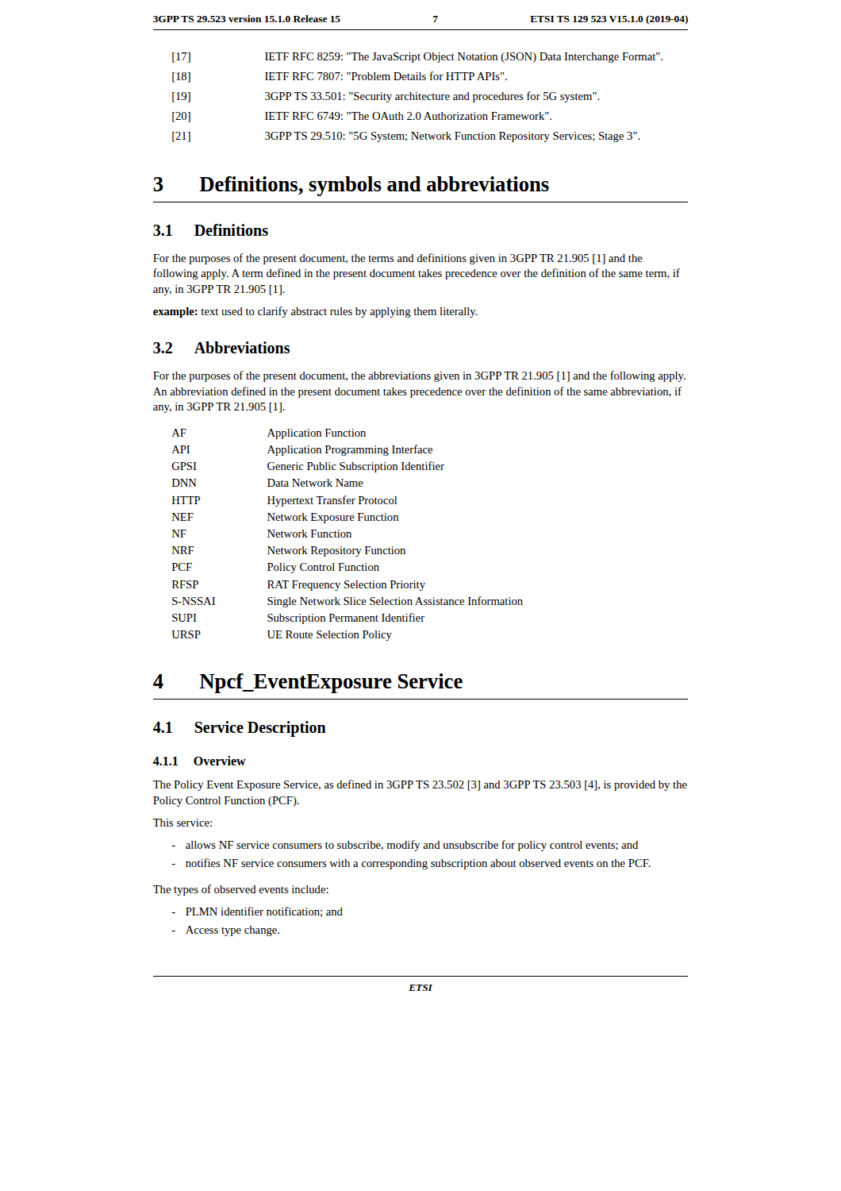3GPP TS 29.523 version 15.1.0 Release 15
7
ETSI TS 129 523 V15.1.0 (2019-04)
| [17] | IETF RFC 8259: "The JavaScript Object Notation (JSON) Data Interchange Format". |
| [18] | IETF RFC 7807: "Problem Details for HTTP APIs". |
| [19] | 3GPP TS 33.501: "Security architecture and procedures for 5G system". |
| [20] | IETF RFC 6749: "The OAuth 2.0 Authorization Framework". |
| [21] | 3GPP TS 29.510: "5G System; Network Function Repository Services; Stage 3". |
3 Definitions, symbols and abbreviations
3.1 Definitions
For the purposes of the present document, the terms and definitions given in 3GPP TR 21.905 [1] and the following apply. A term defined in the present document takes precedence over the definition of the same term, if any, in 3GPP TR 21.905 [1].
example: text used to clarify abstract rules by applying them literally.
3.2 Abbreviations
For the purposes of the present document, the abbreviations given in 3GPP TR 21.905 [1] and the following apply. An abbreviation defined in the present document takes precedence over the definition of the same abbreviation, if any, in 3GPP TR 21.905 [1].
| AF | Application Function |
| API | Application Programming Interface |
| GPSI | Generic Public Subscription Identifier |
| DNN | Data Network Name |
| HTTP | Hypertext Transfer Protocol |
| NEF | Network Exposure Function |
| NF | Network Function |
| NRF | Network Repository Function |
| PCF | Policy Control Function |
| RFSP | RAT Frequency Selection Priority |
| S-NSSAI | Single Network Slice Selection Assistance Information |
| SUPI | Subscription Permanent Identifier |
| URSP | UE Route Selection Policy |
4 Npcf_EventExposure Service
4.1 Service Description
4.1.1 Overview
The Policy Event Exposure Service, as defined in 3GPP TS 23.502 [3] and 3GPP TS 23.503 [4], is provided by the Policy Control Function (PCF).
This service:
allows NF service consumers to subscribe, modify and unsubscribe for policy control events; and
notifies NF service consumers with a corresponding subscription about observed events on the PCF.
The types of observed events include:
PLMN identifier notification; and
Access type change.
ETSI